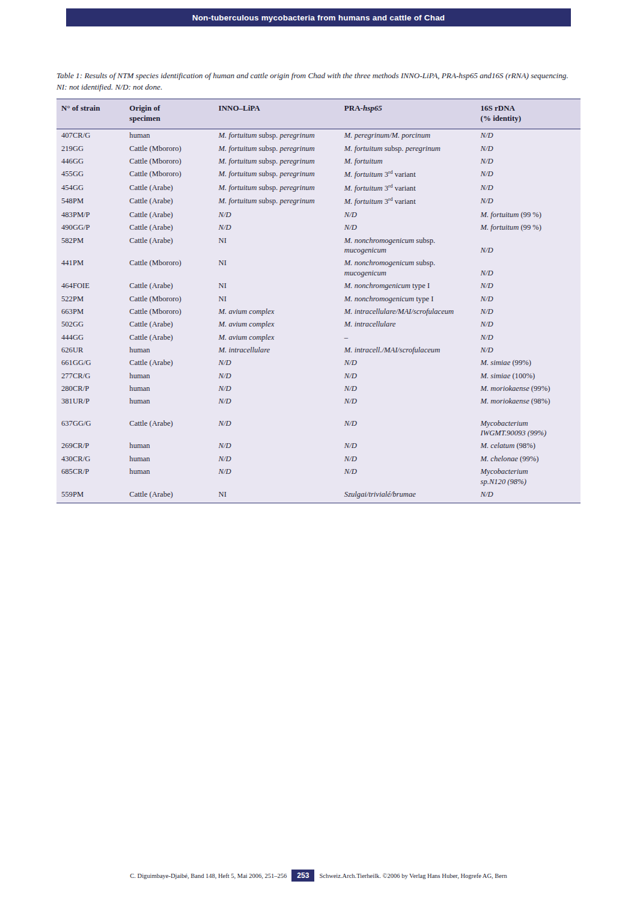Non-tuberculous mycobacteria from humans and cattle of Chad
Table 1: Results of NTM species identification of human and cattle origin from Chad with the three methods INNO-LiPA, PRA-hsp65 and16S (rRNA) sequencing. NI: not identified. N/D: not done.
| N° of strain | Origin of specimen | INNO–LiPA | PRA- hsp65 | 16S rDNA (% identity) |
| --- | --- | --- | --- | --- |
| 407CR/G | human | M. fortuitum subsp. peregrinum | M. peregrinum/M. porcinum | N/D |
| 219GG | Cattle (Mbororo) | M. fortuitum subsp. peregrinum | M. fortuitum subsp. peregrinum | N/D |
| 446GG | Cattle (Mbororo) | M. fortuitum subsp. peregrinum | M. fortuitum | N/D |
| 455GG | Cattle (Mbororo) | M. fortuitum subsp. peregrinum | M. fortuitum 3 rd variant | N/D |
| 454GG | Cattle (Arabe) | M. fortuitum subsp. peregrinum | M. fortuitum 3 rd variant | N/D |
| 548PM | Cattle (Arabe) | M. fortuitum subsp. peregrinum | M. fortuitum 3 rd variant | N/D |
| 483PM/P | Cattle (Arabe) | N/D | N/D | M. fortuitum (99 %) |
| 490GG/P | Cattle (Arabe) | N/D | N/D | M. fortuitum (99 %) |
| 582PM | Cattle (Arabe) | NI | M. nonchromogenicum subsp. mucogenicum | N/D |
| 441PM | Cattle (Mbororo) | NI | M. nonchromogenicum subsp. mucogenicum | N/D |
| 464FOIE | Cattle (Arabe) | NI | M. nonchromgenicum type I | N/D |
| 522PM | Cattle (Mbororo) | NI | M. nonchromogenicum type I | N/D |
| 663PM | Cattle (Mbororo) | M. avium complex | M. intracellulare/MAI/scrofulaceum | N/D |
| 502GG | Cattle (Arabe) | M. avium complex | M. intracellulare | N/D |
| 444GG | Cattle (Arabe) | M. avium complex | – | N/D |
| 626UR | human | M. intracellulare | M. intracell./MAI/scrofulaceum | N/D |
| 661GG/G | Cattle (Arabe) | N/D | N/D | M. simiae (99%) |
| 277CR/G | human | N/D | N/D | M. simiae (100%) |
| 280CR/P | human | N/D | N/D | M. moriokaense (99%) |
| 381UR/P | human | N/D | N/D | M. moriokaense (98%) |
| 637GG/G | Cattle (Arabe) | N/D | N/D | Mycobacterium IWGMT.90093 (99%) |
| 269CR/P | human | N/D | N/D | M. celatum (98%) |
| 430CR/G | human | N/D | N/D | M. chelonae (99%) |
| 685CR/P | human | N/D | N/D | Mycobacterium sp.N120 (98%) |
| 559PM | Cattle (Arabe) | NI | Szulgai/trivialé/brumae | N/D |
C. Diguimbaye-Djaibé, Band 148, Heft 5, Mai 2006, 251–256
253
Schweiz.Arch.Tierheilk. ©2006 by Verlag Hans Huber, Hogrefe AG, Bern